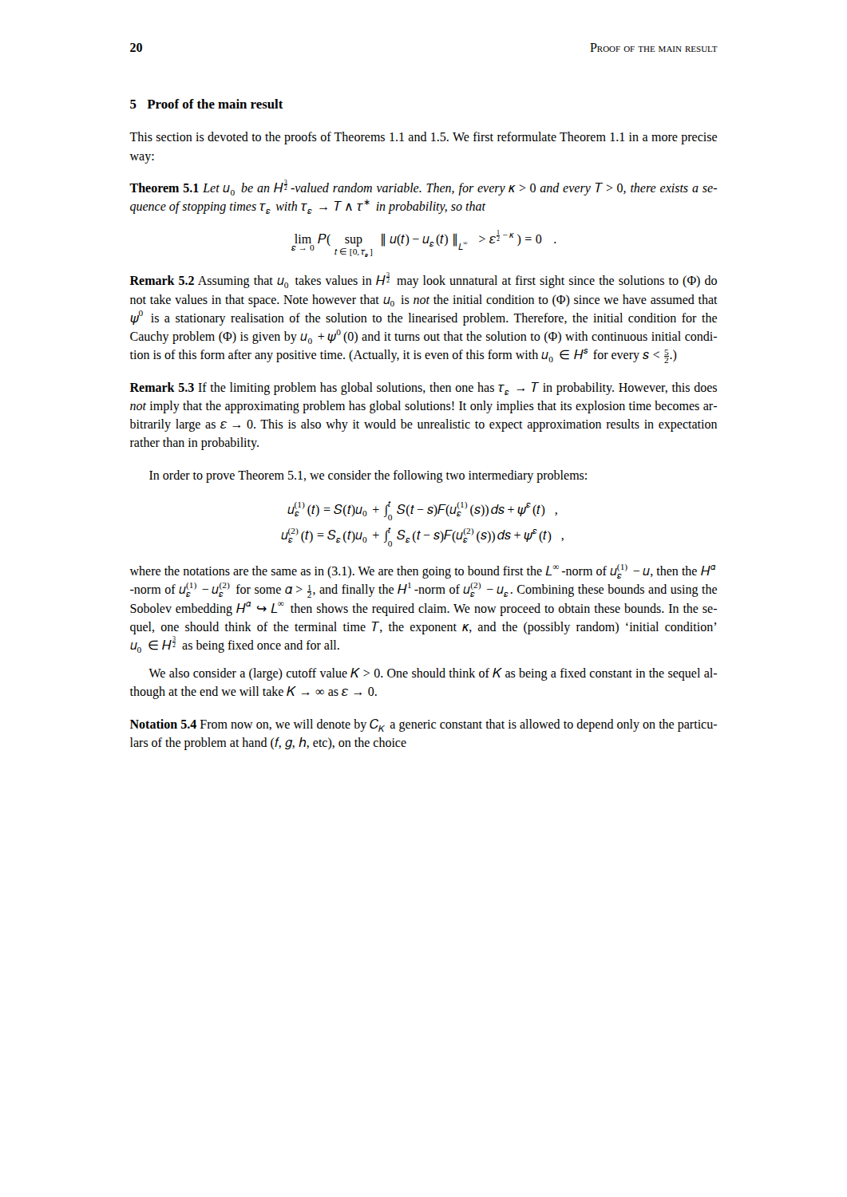20 Proof of the main result
5 Proof of the main result
This section is devoted to the proofs of Theorems 1.1 and 1.5. We first reformulate Theorem 1.1 in a more precise way:
Theorem 5.1 Let u0 be an H32-valued random variable. Then, for every κ>0 and every T>0, there exists a sequence of stopping times τε with τε→T∧τ∗ in probability, so that
limε→0 P ( supt∈[0,τε] ∥u(t)−uε(t)∥L∞ > ε12−κ ) =0 .
Remark 5.2 Assuming that u0 takes values in H32 may look unnatural at first sight since the solutions to (Φ) do not take values in that space. Note however that u0 is not the initial condition to (Φ) since we have assumed that ψ0 is a stationary realisation of the solution to the linearised problem. Therefore, the initial condition for the Cauchy problem (Φ) is given by u0+ψ0(0) and it turns out that the solution to (Φ) with continuous initial condition is of this form after any positive time. (Actually, it is even of this form with u0∈Hs for every s<52.)
Remark 5.3 If the limiting problem has global solutions, then one has τε→T in probability. However, this does not imply that the approximating problem has global solutions! It only implies that its explosion time becomes arbitrarily large as ε→0. This is also why it would be unrealistic to expect approximation results in expectation rather than in probability.
In order to prove Theorem 5.1, we consider the following two intermediary problems:
uε(1)(t) = S(t)u0 + ∫0t S(t−s) F(uε(1)(s)) ds + ψε(t) , uε(2)(t) = Sε(t)u0 + ∫0t Sε(t−s) F(uε(2)(s)) ds + ψε(t) ,
where the notations are the same as in (3.1). We are then going to bound first the L∞-norm of uε(1)−u, then the Hα-norm of uε(1)−uε(2) for some α>12, and finally the H1-norm of uε(2)−uε. Combining these bounds and using the Sobolev embedding Hα↪L∞ then shows the required claim. We now proceed to obtain these bounds. In the sequel, one should think of the terminal time T, the exponent κ, and the (possibly random) ‘initial condition’ u0∈H32 as being fixed once and for all.
We also consider a (large) cutoff value K>0. One should think of K as being a fixed constant in the sequel although at the end we will take K→∞ as ε→0.
Notation 5.4 From now on, we will denote by CK a generic constant that is allowed to depend only on the particulars of the problem at hand (f, g, h, etc), on the choice